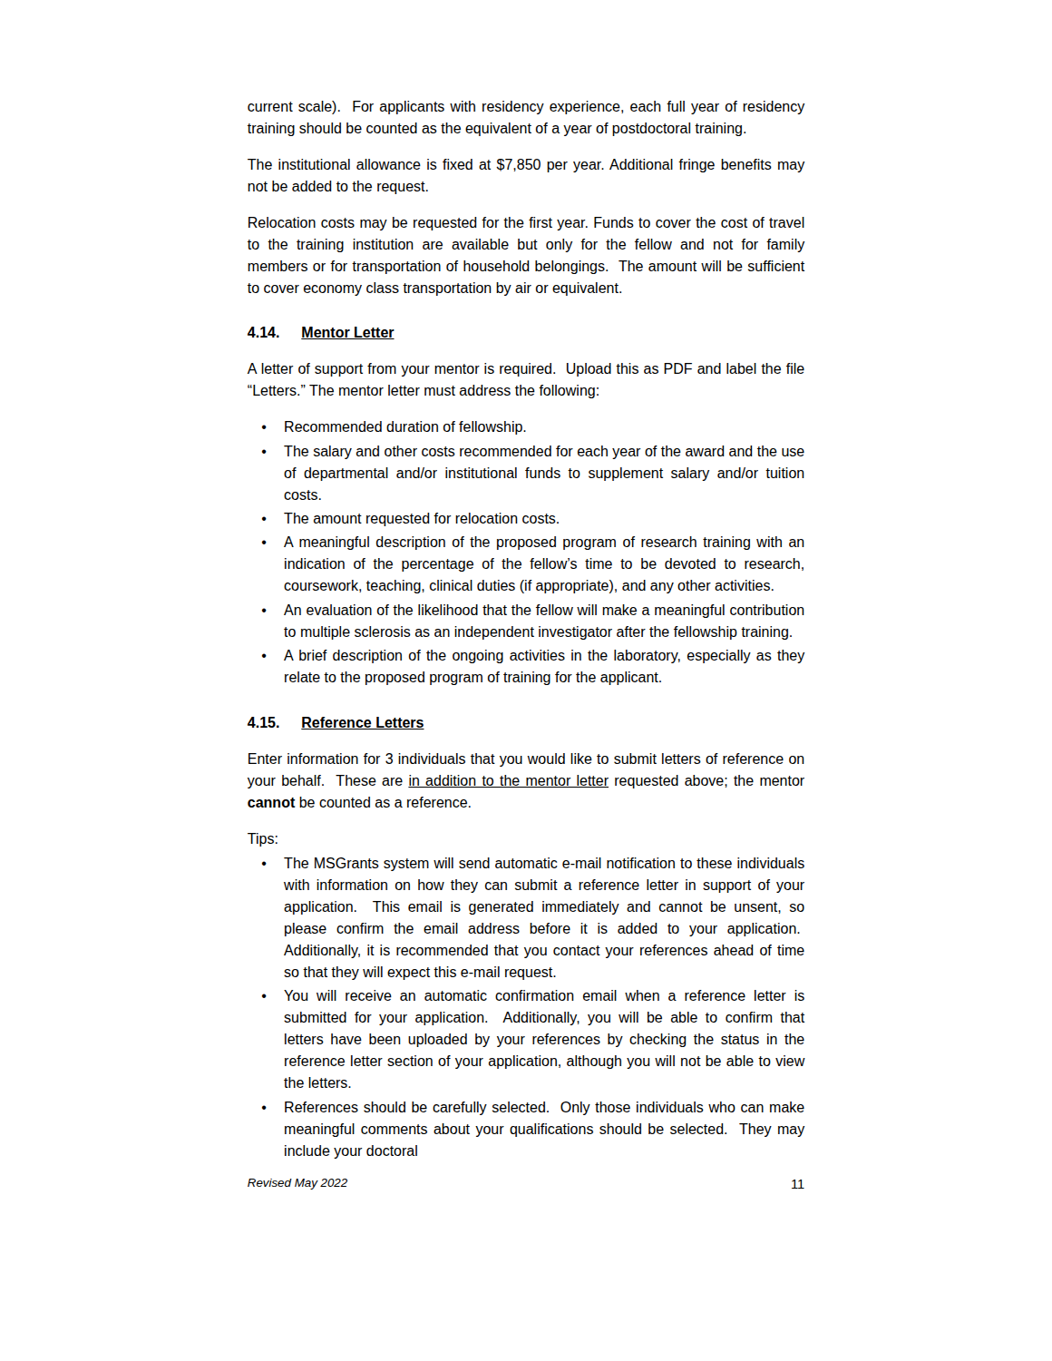current scale). For applicants with residency experience, each full year of residency training should be counted as the equivalent of a year of postdoctoral training.
The institutional allowance is fixed at $7,850 per year. Additional fringe benefits may not be added to the request.
Relocation costs may be requested for the first year. Funds to cover the cost of travel to the training institution are available but only for the fellow and not for family members or for transportation of household belongings. The amount will be sufficient to cover economy class transportation by air or equivalent.
4.14. Mentor Letter
A letter of support from your mentor is required. Upload this as PDF and label the file “Letters.” The mentor letter must address the following:
Recommended duration of fellowship.
The salary and other costs recommended for each year of the award and the use of departmental and/or institutional funds to supplement salary and/or tuition costs.
The amount requested for relocation costs.
A meaningful description of the proposed program of research training with an indication of the percentage of the fellow’s time to be devoted to research, coursework, teaching, clinical duties (if appropriate), and any other activities.
An evaluation of the likelihood that the fellow will make a meaningful contribution to multiple sclerosis as an independent investigator after the fellowship training.
A brief description of the ongoing activities in the laboratory, especially as they relate to the proposed program of training for the applicant.
4.15. Reference Letters
Enter information for 3 individuals that you would like to submit letters of reference on your behalf. These are in addition to the mentor letter requested above; the mentor cannot be counted as a reference.
Tips:
The MSGrants system will send automatic e-mail notification to these individuals with information on how they can submit a reference letter in support of your application. This email is generated immediately and cannot be unsent, so please confirm the email address before it is added to your application. Additionally, it is recommended that you contact your references ahead of time so that they will expect this e-mail request.
You will receive an automatic confirmation email when a reference letter is submitted for your application. Additionally, you will be able to confirm that letters have been uploaded by your references by checking the status in the reference letter section of your application, although you will not be able to view the letters.
References should be carefully selected. Only those individuals who can make meaningful comments about your qualifications should be selected. They may include your doctoral
Revised May 2022 11